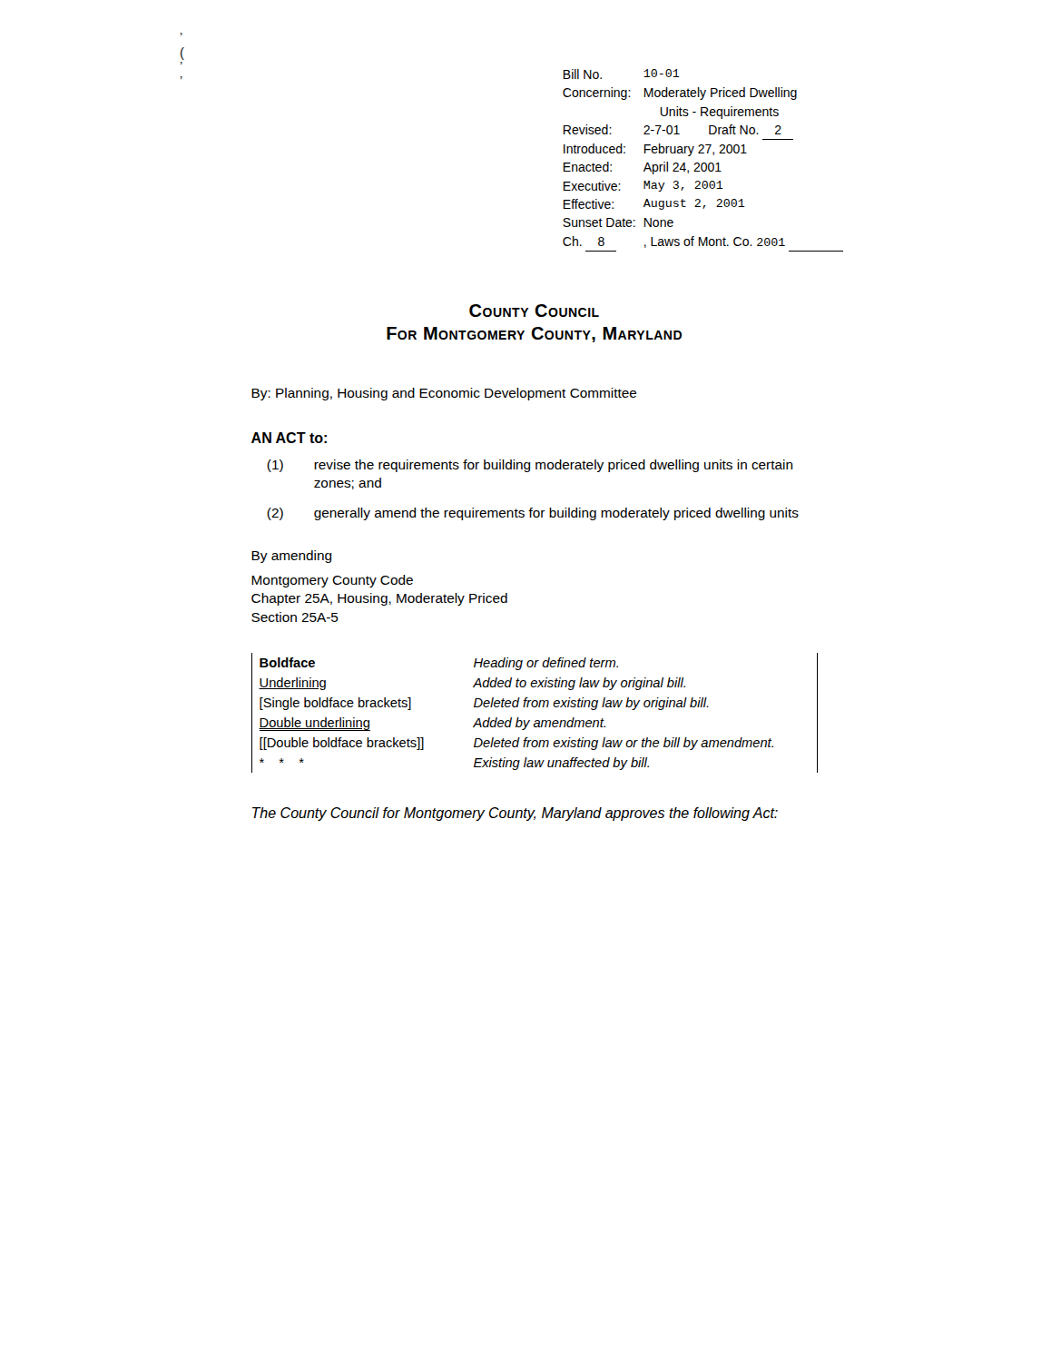ʼ ( ʼ ʼ
| Bill No. | 10-01 |
| Concerning: | Moderately Priced Dwelling |
| | Units - Requirements |
| Revised: | 2-7-01 Draft No. 2 |
| Introduced: | February 27, 2001 |
| Enacted: | April 24, 2001 |
| Executive: | May 3, 2001 |
| Effective: | August 2, 2001 |
| Sunset Date: | None |
| Ch. 8 | , Laws of Mont. Co. 2001 |
County Council For Montgomery County, Maryland
By: Planning, Housing and Economic Development Committee
AN ACT to:
(1) revise the requirements for building moderately priced dwelling units in certain zones; and
(2) generally amend the requirements for building moderately priced dwelling units
By amending
Montgomery County Code
Chapter 25A, Housing, Moderately Priced
Section 25A-5
Boldface
Underlining
[Single boldface brackets]
Double underlining
[[Double boldface brackets]]
* * *
Heading or defined term.
Added to existing law by original bill.
Deleted from existing law by original bill.
Added by amendment.
Deleted from existing law or the bill by amendment.
Existing law unaffected by bill.
The County Council for Montgomery County, Maryland approves the following Act: